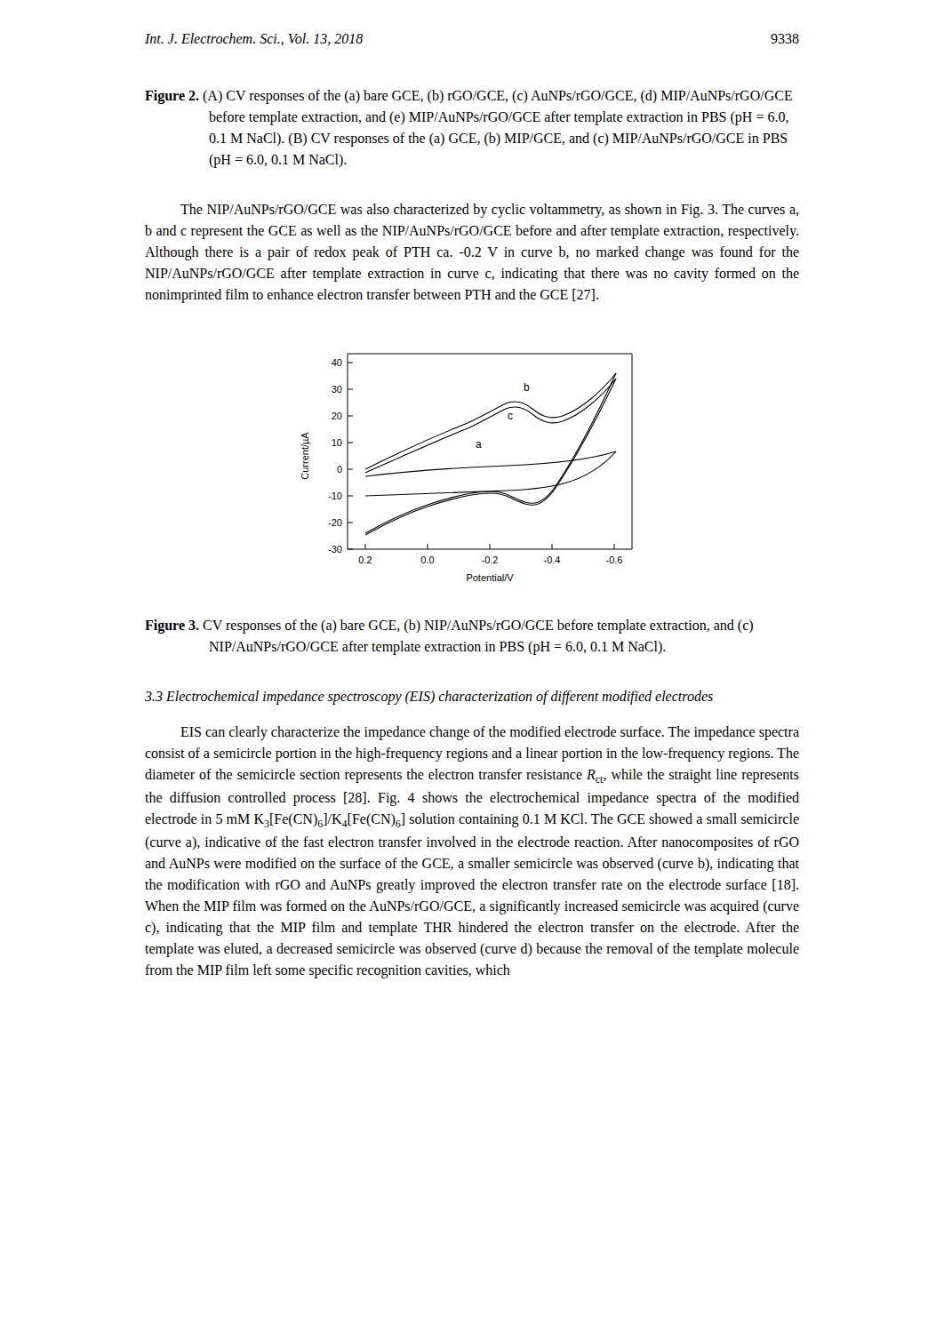Int. J. Electrochem. Sci., Vol. 13, 2018 9338
Figure 2. (A) CV responses of the (a) bare GCE, (b) rGO/GCE, (c) AuNPs/rGO/GCE, (d) MIP/AuNPs/rGO/GCE before template extraction, and (e) MIP/AuNPs/rGO/GCE after template extraction in PBS (pH = 6.0, 0.1 M NaCl). (B) CV responses of the (a) GCE, (b) MIP/GCE, and (c) MIP/AuNPs/rGO/GCE in PBS (pH = 6.0, 0.1 M NaCl).
The NIP/AuNPs/rGO/GCE was also characterized by cyclic voltammetry, as shown in Fig. 3. The curves a, b and c represent the GCE as well as the NIP/AuNPs/rGO/GCE before and after template extraction, respectively. Although there is a pair of redox peak of PTH ca. -0.2 V in curve b, no marked change was found for the NIP/AuNPs/rGO/GCE after template extraction in curve c, indicating that there was no cavity formed on the nonimprinted film to enhance electron transfer between PTH and the GCE [27].
40 30 20 10 0 -10 -20 -30 0.2 0.0 -0.2 -0.4 -0.6 Potential/V Current/µA b c a
Figure 3. CV responses of the (a) bare GCE, (b) NIP/AuNPs/rGO/GCE before template extraction, and (c) NIP/AuNPs/rGO/GCE after template extraction in PBS (pH = 6.0, 0.1 M NaCl).
3.3 Electrochemical impedance spectroscopy (EIS) characterization of different modified electrodes
EIS can clearly characterize the impedance change of the modified electrode surface. The impedance spectra consist of a semicircle portion in the high-frequency regions and a linear portion in the low-frequency regions. The diameter of the semicircle section represents the electron transfer resistance Rct, while the straight line represents the diffusion controlled process [28]. Fig. 4 shows the electrochemical impedance spectra of the modified electrode in 5 mM K3[Fe(CN)6]/K4[Fe(CN)6] solution containing 0.1 M KCl. The GCE showed a small semicircle (curve a), indicative of the fast electron transfer involved in the electrode reaction. After nanocomposites of rGO and AuNPs were modified on the surface of the GCE, a smaller semicircle was observed (curve b), indicating that the modification with rGO and AuNPs greatly improved the electron transfer rate on the electrode surface [18]. When the MIP film was formed on the AuNPs/rGO/GCE, a significantly increased semicircle was acquired (curve c), indicating that the MIP film and template THR hindered the electron transfer on the electrode. After the template was eluted, a decreased semicircle was observed (curve d) because the removal of the template molecule from the MIP film left some specific recognition cavities, which